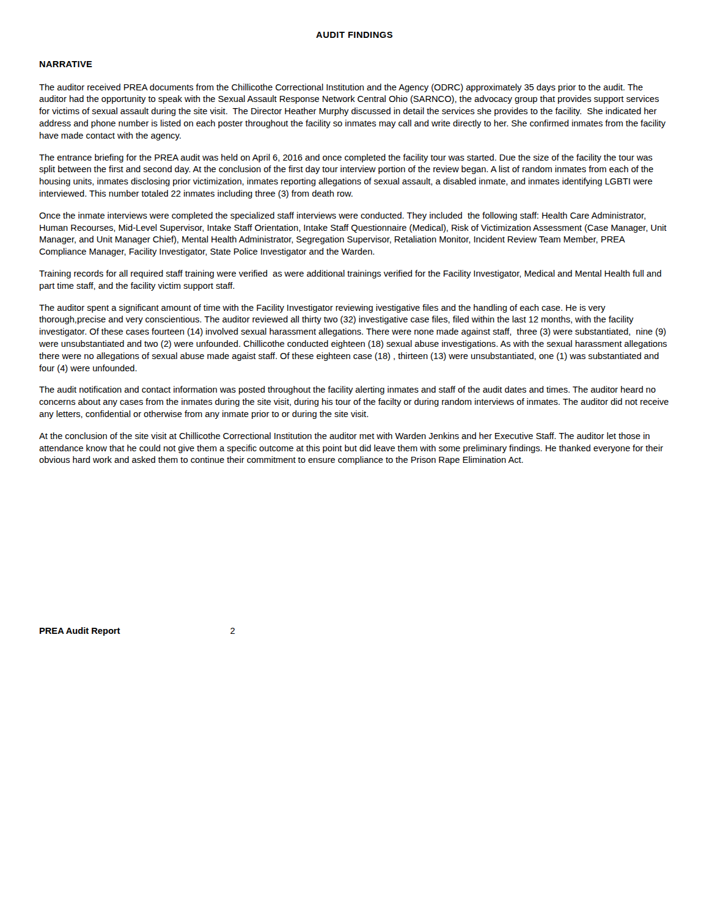AUDIT FINDINGS
NARRATIVE
The auditor received PREA documents from the Chillicothe Correctional Institution and the Agency (ODRC) approximately 35 days prior to the audit. The auditor had the opportunity to speak with the Sexual Assault Response Network Central Ohio (SARNCO), the advocacy group that provides support services for victims of sexual assault during the site visit. The Director Heather Murphy discussed in detail the services she provides to the facility. She indicated her address and phone number is listed on each poster throughout the facility so inmates may call and write directly to her. She confirmed inmates from the facility have made contact with the agency.
The entrance briefing for the PREA audit was held on April 6, 2016 and once completed the facility tour was started. Due the size of the facility the tour was split between the first and second day. At the conclusion of the first day tour interview portion of the review began. A list of random inmates from each of the housing units, inmates disclosing prior victimization, inmates reporting allegations of sexual assault, a disabled inmate, and inmates identifying LGBTI were interviewed. This number totaled 22 inmates including three (3) from death row.
Once the inmate interviews were completed the specialized staff interviews were conducted. They included the following staff: Health Care Administrator, Human Recourses, Mid-Level Supervisor, Intake Staff Orientation, Intake Staff Questionnaire (Medical), Risk of Victimization Assessment (Case Manager, Unit Manager, and Unit Manager Chief), Mental Health Administrator, Segregation Supervisor, Retaliation Monitor, Incident Review Team Member, PREA Compliance Manager, Facility Investigator, State Police Investigator and the Warden.
Training records for all required staff training were verified as were additional trainings verified for the Facility Investigator, Medical and Mental Health full and part time staff, and the facility victim support staff.
The auditor spent a significant amount of time with the Facility Investigator reviewing ivestigative files and the handling of each case. He is very thorough,precise and very conscientious. The auditor reviewed all thirty two (32) investigative case files, filed within the last 12 months, with the facility investigator. Of these cases fourteen (14) involved sexual harassment allegations. There were none made against staff, three (3) were substantiated, nine (9) were unsubstantiated and two (2) were unfounded. Chillicothe conducted eighteen (18) sexual abuse investigations. As with the sexual harassment allegations there were no allegations of sexual abuse made agaist staff. Of these eighteen case (18) , thirteen (13) were unsubstantiated, one (1) was substantiated and four (4) were unfounded.
The audit notification and contact information was posted throughout the facility alerting inmates and staff of the audit dates and times. The auditor heard no concerns about any cases from the inmates during the site visit, during his tour of the facilty or during random interviews of inmates. The auditor did not receive any letters, confidential or otherwise from any inmate prior to or during the site visit.
At the conclusion of the site visit at Chillicothe Correctional Institution the auditor met with Warden Jenkins and her Executive Staff. The auditor let those in attendance know that he could not give them a specific outcome at this point but did leave them with some preliminary findings. He thanked everyone for their obvious hard work and asked them to continue their commitment to ensure compliance to the Prison Rape Elimination Act.
PREA Audit Report 2